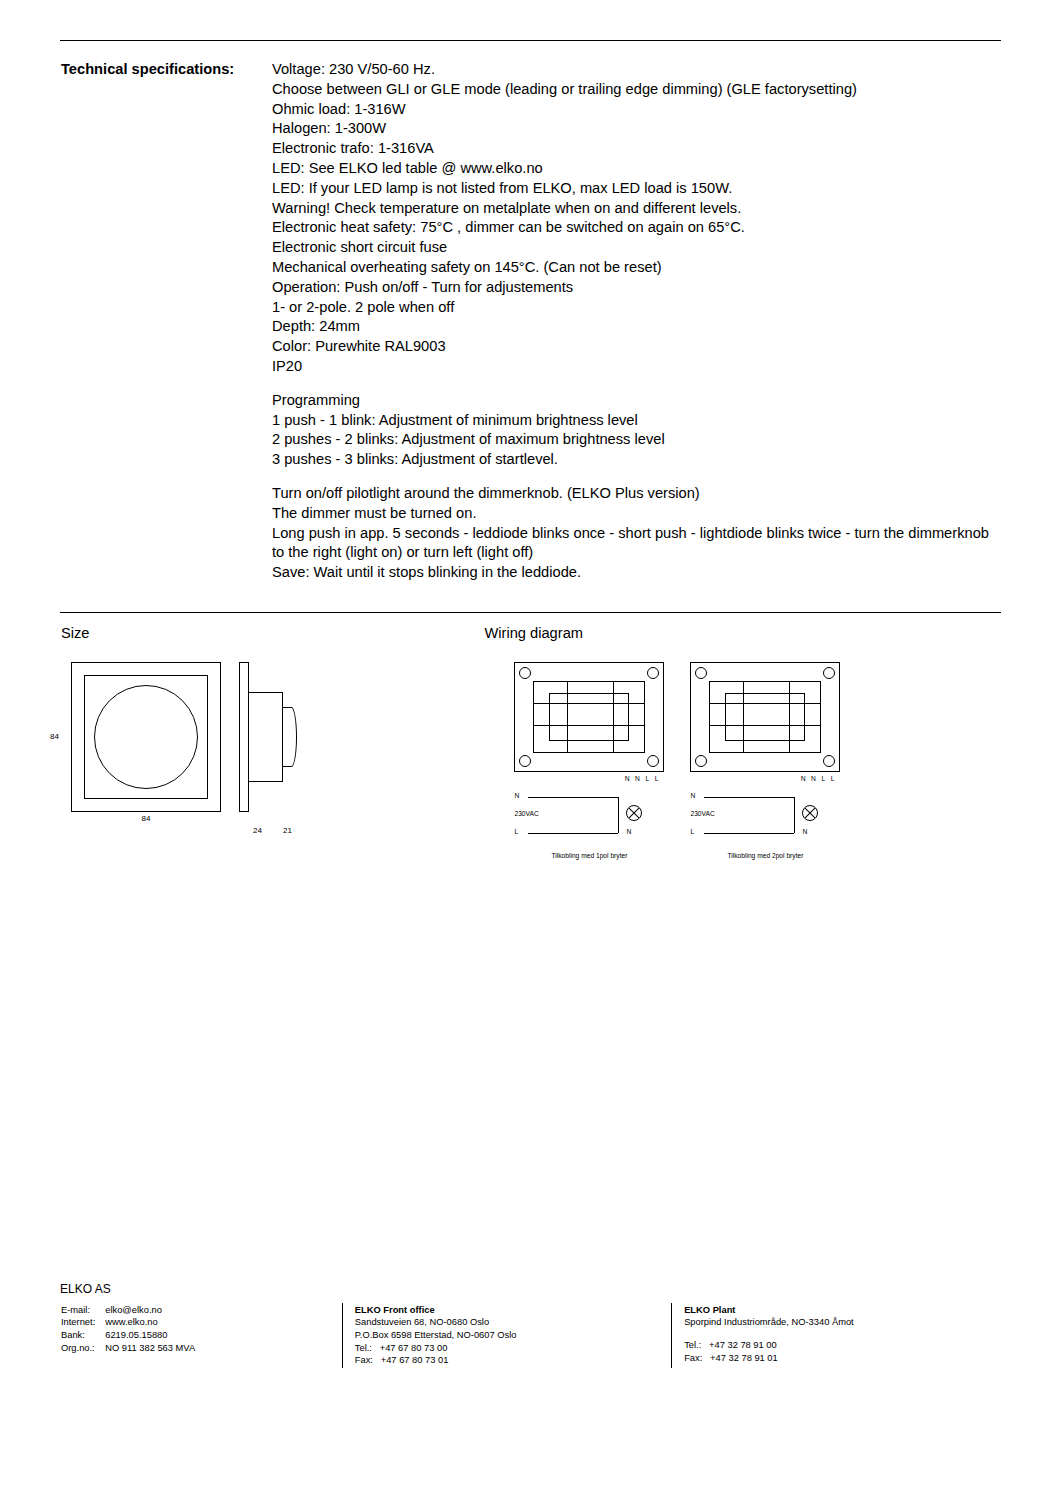| Technical specifications: | Voltage: 230 V/50-60 Hz. Choose between GLI or GLE mode (leading or trailing edge dimming) (GLE factorysetting) Ohmic load: 1-316W Halogen: 1-300W Electronic trafo: 1-316VA LED: See ELKO led table @ www.elko.no LED: If your LED lamp is not listed from ELKO, max LED load is 150W. Warning! Check temperature on metalplate when on and different levels. Electronic heat safety: 75°C , dimmer can be switched on again on 65°C. Electronic short circuit fuse Mechanical overheating safety on 145°C. (Can not be reset) Operation: Push on/off - Turn for adjustements 1- or 2-pole. 2 pole when off Depth: 24mm Color: Purewhite RAL9003 IP20 Programming 1 push - 1 blink: Adjustment of minimum brightness level 2 pushes - 2 blinks: Adjustment of maximum brightness level 3 pushes - 3 blinks: Adjustment of startlevel. Turn on/off pilotlight around the dimmerknob. (ELKO Plus version) The dimmer must be turned on. Long push in app. 5 seconds - leddiode blinks once - short push - lightdiode blinks twice - turn the dimmerknob to the right (light on) or turn left (light off) Save: Wait until it stops blinking in the leddiode. |
| Size 84 84 24 21 | Wiring diagram N N L L N 230VAC L N Tilkobling med 1pol bryter N N L L N 230VAC L N Tilkobling med 2pol bryter |
ELKO AS
| / E-mail: / elko@elko.no / / Internet: / www.elko.no / / Bank: / 6219.05.15880 / / Org.no.: / NO 911 382 563 MVA / | ELKO Front office Sandstuveien 68, NO-0680 Oslo P.O.Box 6598 Etterstad, NO-0607 Oslo Tel.: +47 67 80 73 00 Fax: +47 67 80 73 01 | ELKO Plant Sporpind Industriområde, NO-3340 Åmot Tel.: +47 32 78 91 00 Fax: +47 32 78 91 01 |